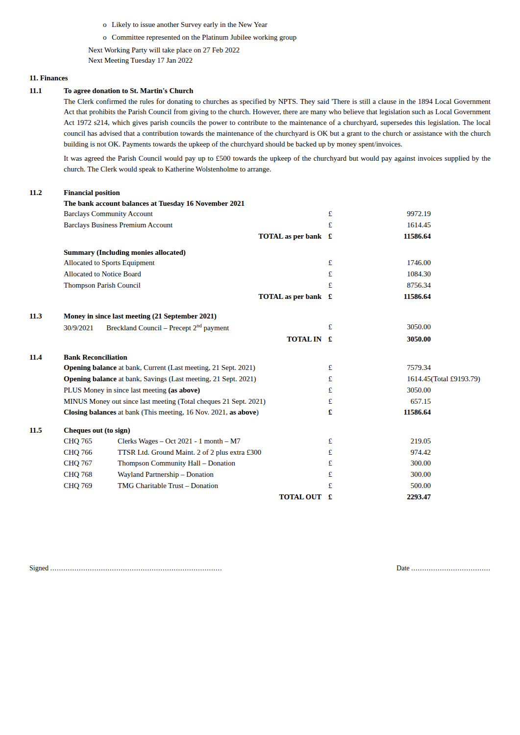o Likely to issue another Survey early in the New Year
o Committee represented on the Platinum Jubilee working group
Next Working Party will take place on 27 Feb 2022
Next Meeting Tuesday 17 Jan 2022
11. Finances
11.1
To agree donation to St. Martin's Church
The Clerk confirmed the rules for donating to churches as specified by NPTS. They said 'There is still a clause in the 1894 Local Government Act that prohibits the Parish Council from giving to the church. However, there are many who believe that legislation such as Local Government Act 1972 s214, which gives parish councils the power to contribute to the maintenance of a churchyard, supersedes this legislation. The local council has advised that a contribution towards the maintenance of the churchyard is OK but a grant to the church or assistance with the church building is not OK. Payments towards the upkeep of the churchyard should be backed up by money spent/invoices.
It was agreed the Parish Council would pay up to £500 towards the upkeep of the churchyard but would pay against invoices supplied by the church. The Clerk would speak to Katherine Wolstenholme to arrange.
11.2
Financial position
The bank account balances at Tuesday 16 November 2021
| Barclays Community Account | £ | 9972.19 | |
| Barclays Business Premium Account | £ | 1614.45 | |
| TOTAL as per bank | £ | 11586.64 | |
Summary (Including monies allocated)
| Allocated to Sports Equipment | £ | 1746.00 | |
| Allocated to Notice Board | £ | 1084.30 | |
| Thompson Parish Council | £ | 8756.34 | |
| TOTAL as per bank | £ | 11586.64 | |
11.3
Money in since last meeting (21 September 2021)
| 30/9/2021 Breckland Council – Precept 2 nd payment | £ | 3050.00 | |
| TOTAL IN | £ | 3050.00 | |
11.4
Bank Reconciliation
| Opening balance at bank, Current (Last meeting, 21 Sept. 2021) | £ | 7579.34 | |
| Opening balance at bank, Savings (Last meeting, 21 Sept. 2021) | £ | 1614.45 | (Total £9193.79) |
| PLUS Money in since last meeting (as above) | £ | 3050.00 | |
| MINUS Money out since last meeting (Total cheques 21 Sept. 2021) | £ | 657.15 | |
| Closing balances at bank (This meeting, 16 Nov. 2021, as above ) | £ | 11586.64 | |
11.5
Cheques out (to sign)
| CHQ 765 Clerks Wages – Oct 2021 - 1 month – M7 | £ | 219.05 | |
| CHQ 766 TTSR Ltd. Ground Maint. 2 of 2 plus extra £300 | £ | 974.42 | |
| CHQ 767 Thompson Community Hall – Donation | £ | 300.00 | |
| CHQ 768 Wayland Partnership – Donation | £ | 300.00 | |
| CHQ 769 TMG Charitable Trust – Donation | £ | 500.00 | |
| TOTAL OUT | £ | 2293.47 | |
Signed ..............................................................................
Date ....................................